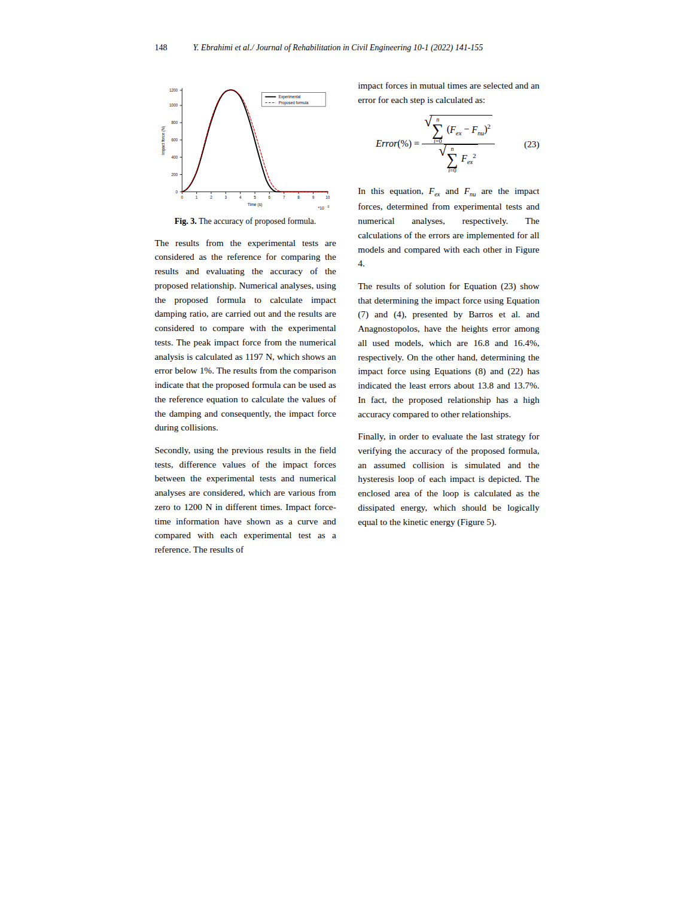148 Y. Ebrahimi et al./ Journal of Rehabilitation in Civil Engineering 10-1 (2022) 141-155
0 200 400 600 800 1000 1200 0 1 2 3 4 5 6 7 8 9 10 Time (s) *10 -3 Impact force (N) Experimental Proposed formula
Fig. 3. The accuracy of proposed formula.
The results from the experimental tests are considered as the reference for comparing the results and evaluating the accuracy of the proposed relationship. Numerical analyses, using the proposed formula to calculate impact damping ratio, are carried out and the results are considered to compare with the experimental tests. The peak impact force from the numerical analysis is calculated as 1197 N, which shows an error below 1%. The results from the comparison indicate that the proposed formula can be used as the reference equation to calculate the values of the damping and consequently, the impact force during collisions.
Secondly, using the previous results in the field tests, difference values of the impact forces between the experimental tests and numerical analyses are considered, which are various from zero to 1200 N in different times. Impact force-time information have shown as a curve and compared with each experimental test as a reference. The results of
impact forces in mutual times are selected and an error for each step is calculated as:
Error(%) = n ∑ i=0 (Fex − Fnu)2 n ∑ i=0 Fex2
(23)
In this equation, Fex and Fnu are the impact forces, determined from experimental tests and numerical analyses, respectively. The calculations of the errors are implemented for all models and compared with each other in Figure 4.
The results of solution for Equation (23) show that determining the impact force using Equation (7) and (4), presented by Barros et al. and Anagnostopolos, have the heights error among all used models, which are 16.8 and 16.4%, respectively. On the other hand, determining the impact force using Equations (8) and (22) has indicated the least errors about 13.8 and 13.7%. In fact, the proposed relationship has a high accuracy compared to other relationships.
Finally, in order to evaluate the last strategy for verifying the accuracy of the proposed formula, an assumed collision is simulated and the hysteresis loop of each impact is depicted. The enclosed area of the loop is calculated as the dissipated energy, which should be logically equal to the kinetic energy (Figure 5).